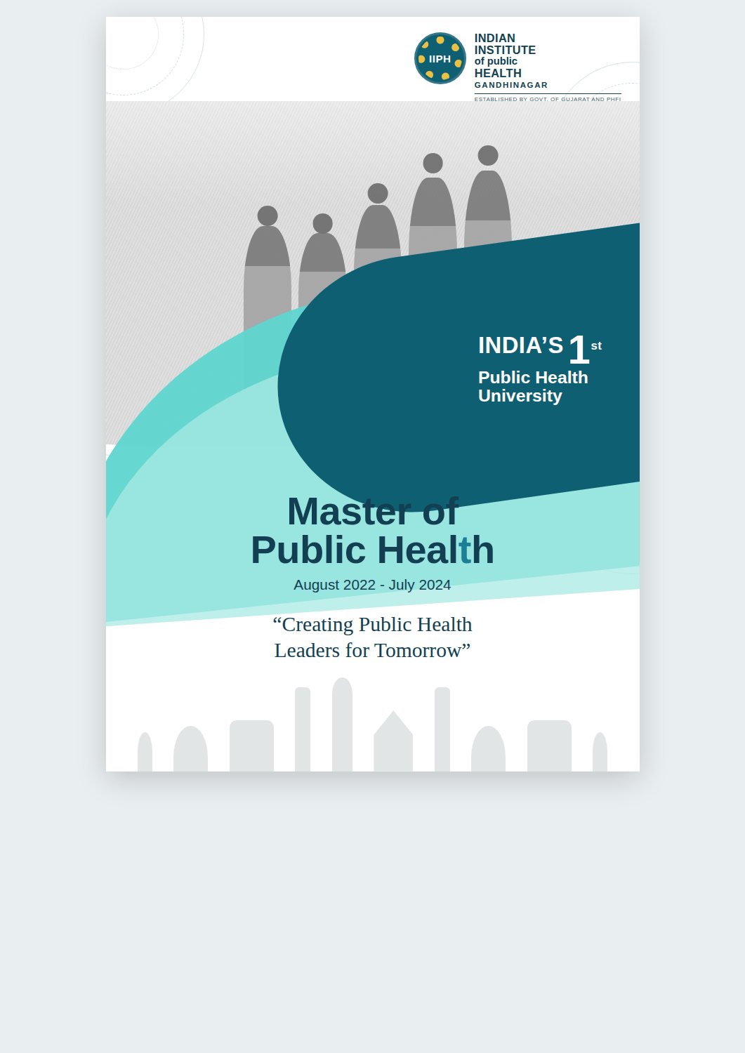IIPH
Indian
Institute
of Public
Health
Gandhinagar
Established by Govt. of Gujarat and PHFI
INDIA’S 1st
Public Health
University
Master of Public Health
August 2022 - July 2024
“Creating Public Health
Leaders for Tomorrow”